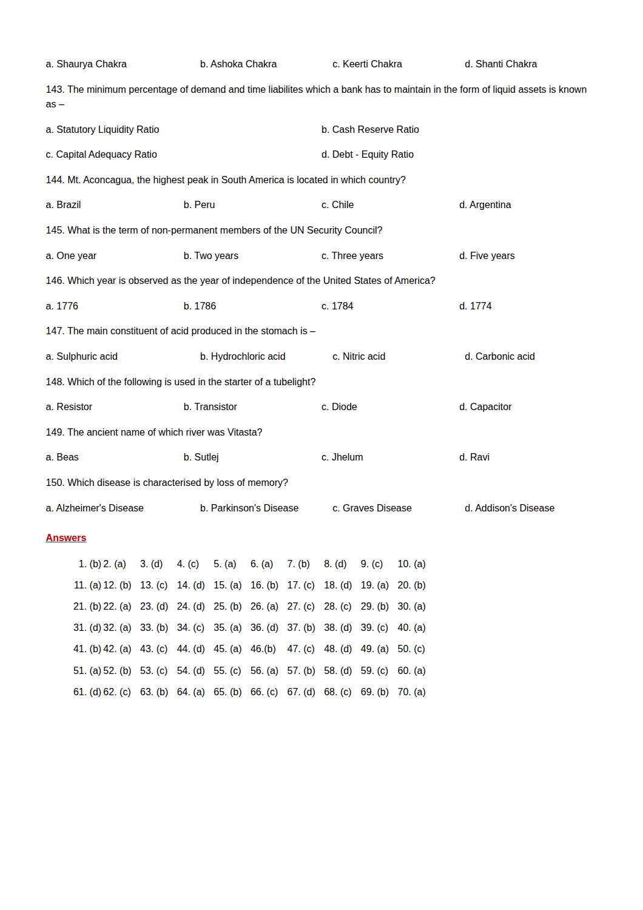a. Shaurya Chakra b. Ashoka Chakra c. Keerti Chakra d. Shanti Chakra
143. The minimum percentage of demand and time liabilites which a bank has to maintain in the form of liquid assets is known as –
a. Statutory Liquidity Ratio b. Cash Reserve Ratio
c. Capital Adequacy Ratio d. Debt - Equity Ratio
144. Mt. Aconcagua, the highest peak in South America is located in which country?
a. Brazil b. Peru c. Chile d. Argentina
145. What is the term of non-permanent members of the UN Security Council?
a. One year b. Two years c. Three years d. Five years
146. Which year is observed as the year of independence of the United States of America?
a. 1776 b. 1786 c. 1784 d. 1774
147. The main constituent of acid produced in the stomach is –
a. Sulphuric acid b. Hydrochloric acid c. Nitric acid d. Carbonic acid
148. Which of the following is used in the starter of a tubelight?
a. Resistor b. Transistor c. Diode d. Capacitor
149. The ancient name of which river was Vitasta?
a. Beas b. Sutlej c. Jhelum d. Ravi
150. Which disease is characterised by loss of memory?
a. Alzheimer's Disease b. Parkinson's Disease c. Graves Disease d. Addison's Disease
Answers
| 1. (b) | 2. (a) | 3. (d) | 4. (c) | 5. (a) | 6. (a) | 7. (b) | 8. (d) | 9. (c) | 10. (a) |
| 11. (a) | 12. (b) | 13. (c) | 14. (d) | 15. (a) | 16. (b) | 17. (c) | 18. (d) | 19. (a) | 20. (b) |
| 21. (b) | 22. (a) | 23. (d) | 24. (d) | 25. (b) | 26. (a) | 27. (c) | 28. (c) | 29. (b) | 30. (a) |
| 31. (d) | 32. (a) | 33. (b) | 34. (c) | 35. (a) | 36. (d) | 37. (b) | 38. (d) | 39. (c) | 40. (a) |
| 41. (b) | 42. (a) | 43. (c) | 44. (d) | 45. (a) | 46.(b) | 47. (c) | 48. (d) | 49. (a) | 50. (c) |
| 51. (a) | 52. (b) | 53. (c) | 54. (d) | 55. (c) | 56. (a) | 57. (b) | 58. (d) | 59. (c) | 60. (a) |
| 61. (d) | 62. (c) | 63. (b) | 64. (a) | 65. (b) | 66. (c) | 67. (d) | 68. (c) | 69. (b) | 70. (a) |